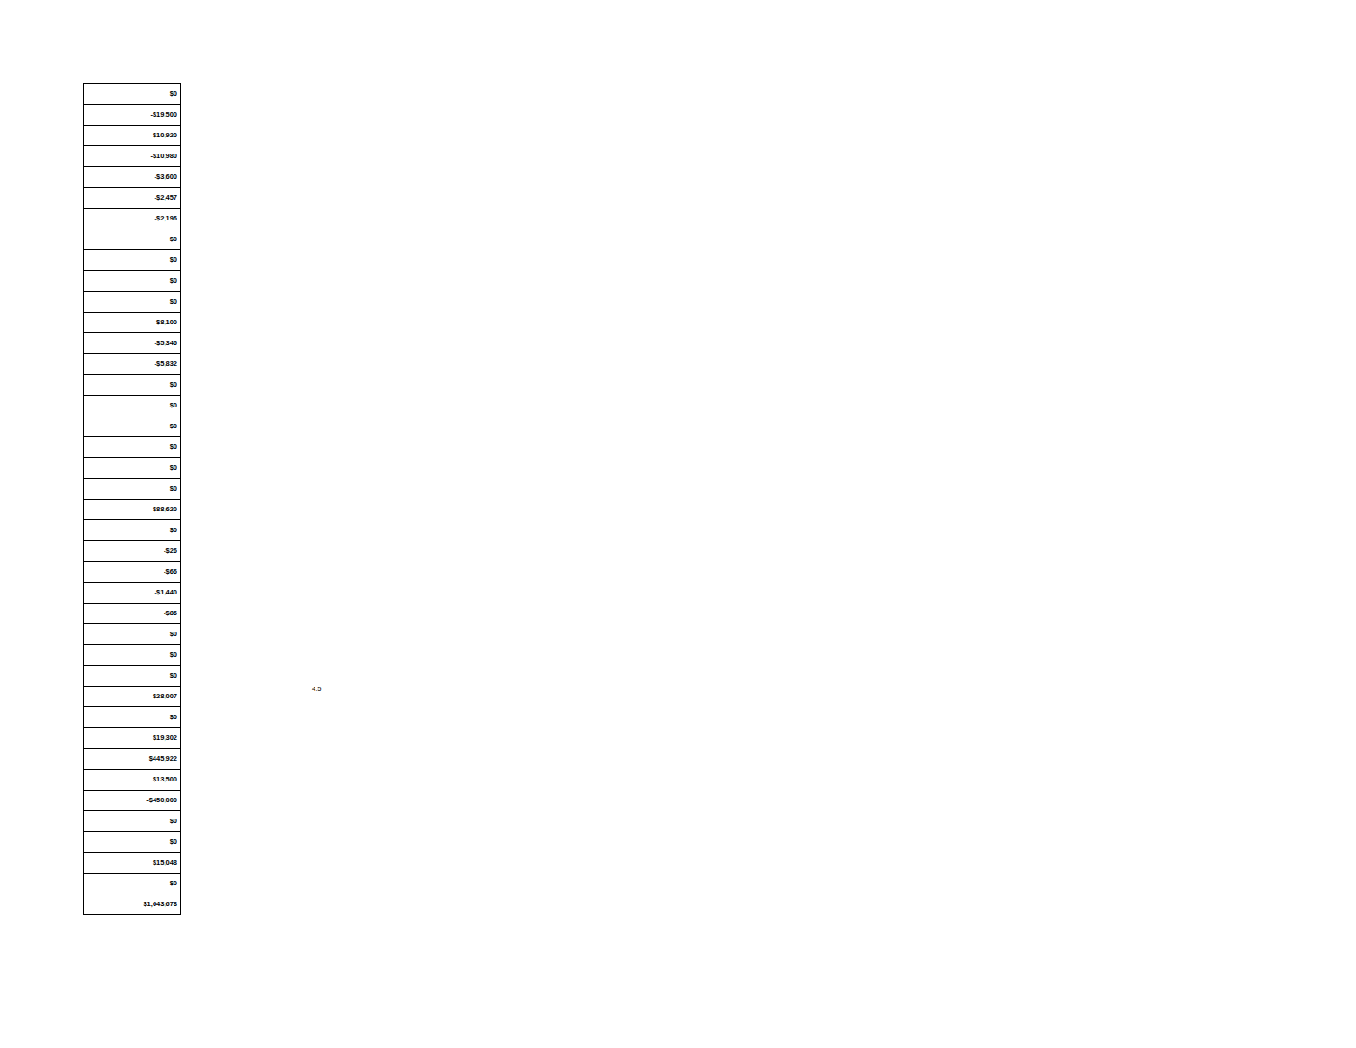| $0 |
| -$19,500 |
| -$10,920 |
| -$10,980 |
| -$3,600 |
| -$2,457 |
| -$2,196 |
| $0 |
| $0 |
| $0 |
| $0 |
| -$8,100 |
| -$5,346 |
| -$5,832 |
| $0 |
| $0 |
| $0 |
| $0 |
| $0 |
| $0 |
| $88,620 |
| $0 |
| -$26 |
| -$66 |
| -$1,440 |
| -$86 |
| $0 |
| $0 |
| $0 |
| $28,007 |
| $0 |
| $19,302 |
| $445,922 |
| $13,500 |
| -$450,000 |
| $0 |
| $0 |
| $15,048 |
| $0 |
| $1,643,678 |
4.5